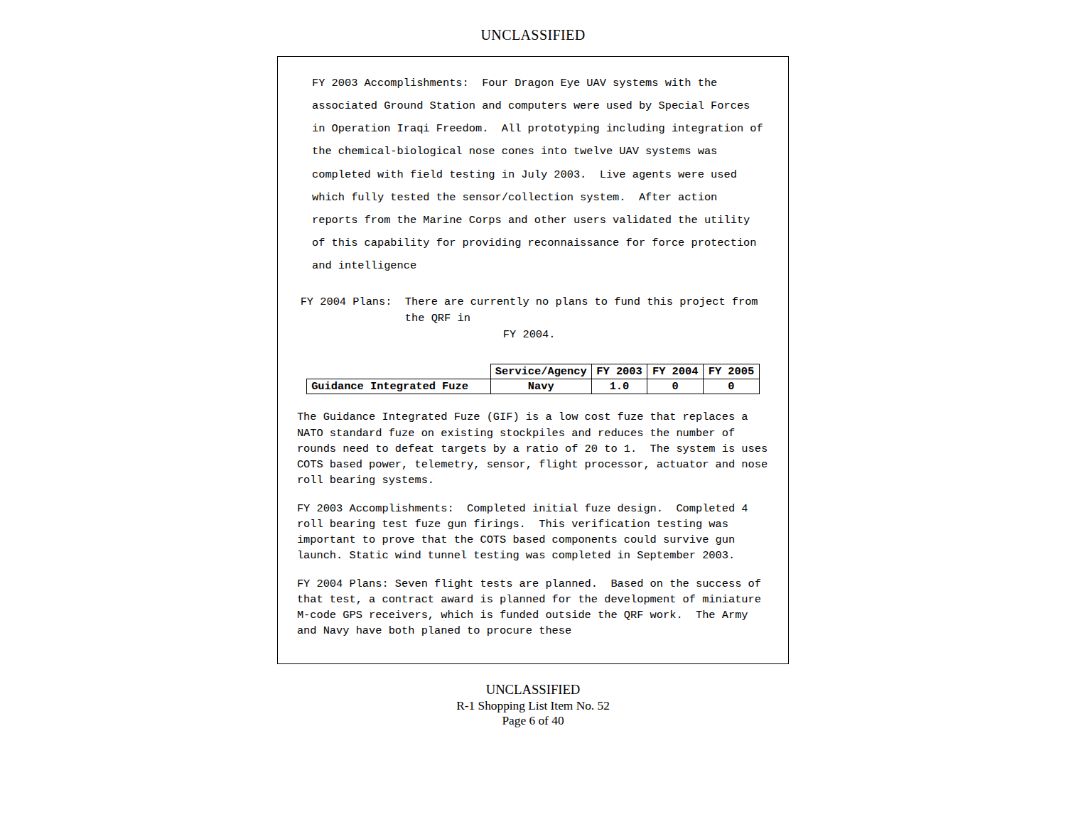UNCLASSIFIED
FY 2003 Accomplishments: Four Dragon Eye UAV systems with the associated Ground Station and computers were used by Special Forces in Operation Iraqi Freedom. All prototyping including integration of the chemical-biological nose cones into twelve UAV systems was completed with field testing in July 2003. Live agents were used which fully tested the sensor/collection system. After action reports from the Marine Corps and other users validated the utility of this capability for providing reconnaissance for force protection and intelligence
FY 2004 Plans: There are currently no plans to fund this project from the QRF in
FY 2004.
| | Service/Agency | FY 2003 | FY 2004 | FY 2005 |
| Guidance Integrated Fuze | Navy | 1.0 | 0 | 0 |
The Guidance Integrated Fuze (GIF) is a low cost fuze that replaces a NATO standard fuze on existing stockpiles and reduces the number of rounds need to defeat targets by a ratio of 20 to 1. The system is uses COTS based power, telemetry, sensor, flight processor, actuator and nose roll bearing systems.
FY 2003 Accomplishments: Completed initial fuze design. Completed 4 roll bearing test fuze gun firings. This verification testing was important to prove that the COTS based components could survive gun launch. Static wind tunnel testing was completed in September 2003.
FY 2004 Plans: Seven flight tests are planned. Based on the success of that test, a contract award is planned for the development of miniature M-code GPS receivers, which is funded outside the QRF work. The Army and Navy have both planed to procure these
UNCLASSIFIED
R-1 Shopping List Item No. 52
Page 6 of 40